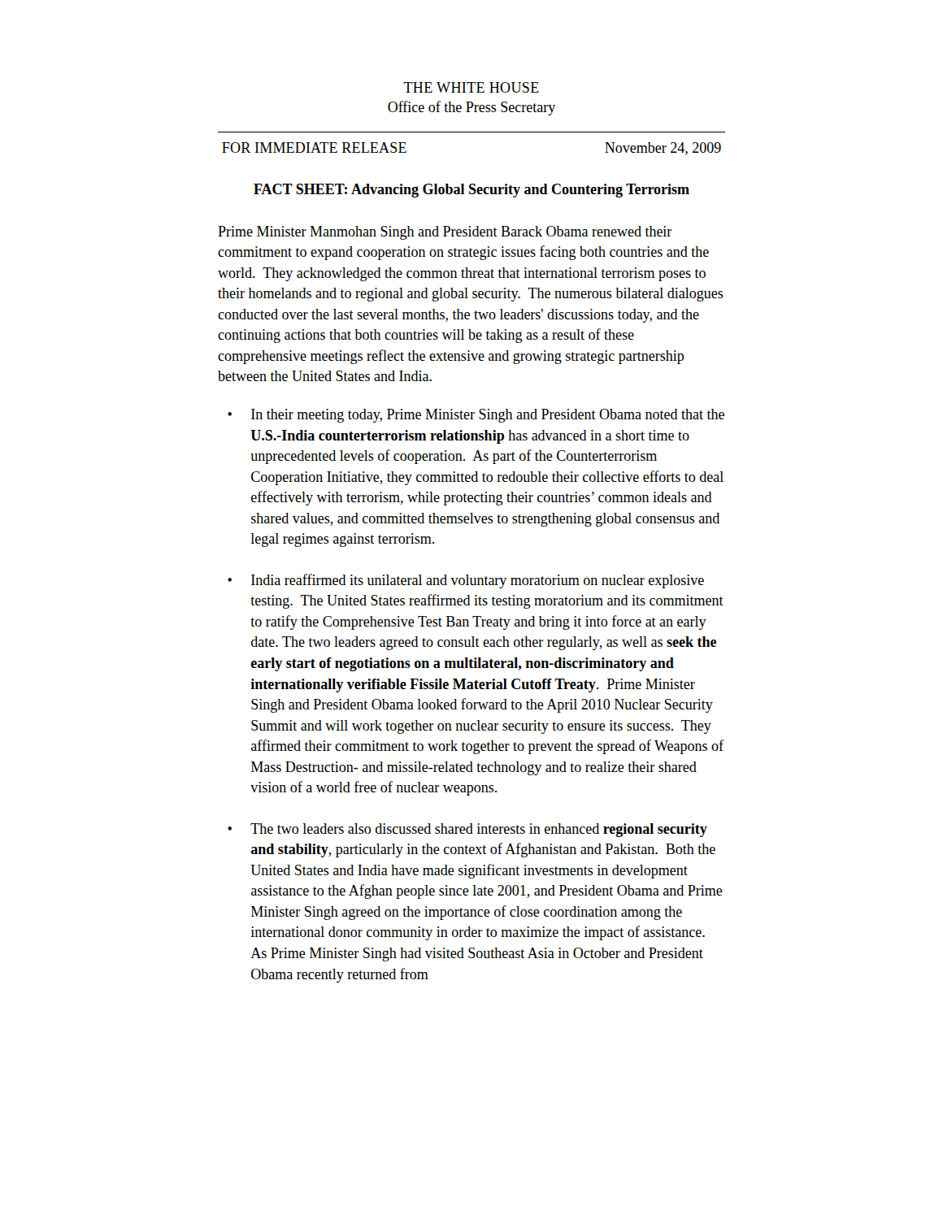THE WHITE HOUSE
Office of the Press Secretary
FOR IMMEDIATE RELEASE November 24, 2009
FACT SHEET: Advancing Global Security and Countering Terrorism
Prime Minister Manmohan Singh and President Barack Obama renewed their commitment to expand cooperation on strategic issues facing both countries and the world. They acknowledged the common threat that international terrorism poses to their homelands and to regional and global security. The numerous bilateral dialogues conducted over the last several months, the two leaders' discussions today, and the continuing actions that both countries will be taking as a result of these comprehensive meetings reflect the extensive and growing strategic partnership between the United States and India.
In their meeting today, Prime Minister Singh and President Obama noted that the U.S.-India counterterrorism relationship has advanced in a short time to unprecedented levels of cooperation. As part of the Counterterrorism Cooperation Initiative, they committed to redouble their collective efforts to deal effectively with terrorism, while protecting their countries’ common ideals and shared values, and committed themselves to strengthening global consensus and legal regimes against terrorism.
India reaffirmed its unilateral and voluntary moratorium on nuclear explosive testing. The United States reaffirmed its testing moratorium and its commitment to ratify the Comprehensive Test Ban Treaty and bring it into force at an early date. The two leaders agreed to consult each other regularly, as well as seek the early start of negotiations on a multilateral, non-discriminatory and internationally verifiable Fissile Material Cutoff Treaty. Prime Minister Singh and President Obama looked forward to the April 2010 Nuclear Security Summit and will work together on nuclear security to ensure its success. They affirmed their commitment to work together to prevent the spread of Weapons of Mass Destruction- and missile-related technology and to realize their shared vision of a world free of nuclear weapons.
The two leaders also discussed shared interests in enhanced regional security and stability, particularly in the context of Afghanistan and Pakistan. Both the United States and India have made significant investments in development assistance to the Afghan people since late 2001, and President Obama and Prime Minister Singh agreed on the importance of close coordination among the international donor community in order to maximize the impact of assistance. As Prime Minister Singh had visited Southeast Asia in October and President Obama recently returned from